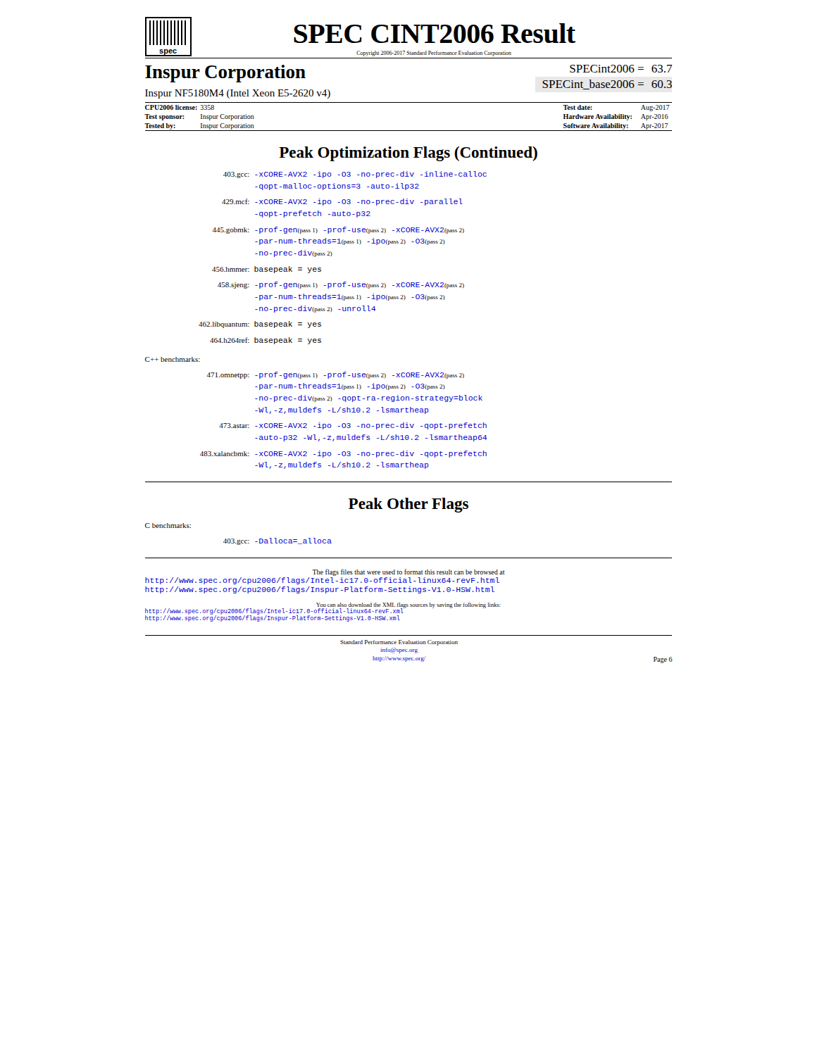spec
SPEC CINT2006 Result
Copyright 2006-2017 Standard Performance Evaluation Corporation
Inspur Corporation
Inspur NF5180M4 (Intel Xeon E5-2620 v4)
| SPECint2006 = | 63.7 |
| SPECint_base2006 = | 60.3 |
| CPU2006 license: | 3358 |
| Test sponsor: | Inspur Corporation |
| Tested by: | Inspur Corporation |
| Test date: | Aug-2017 |
| Hardware Availability: | Apr-2016 |
| Software Availability: | Apr-2017 |
Peak Optimization Flags (Continued)
403.gcc:
-xCORE-AVX2 -ipo -O3 -no-prec-div -inline-calloc
-qopt-malloc-options=3 -auto-ilp32
429.mcf:
-xCORE-AVX2 -ipo -O3 -no-prec-div -parallel
-qopt-prefetch -auto-p32
445.gobmk:
-prof-gen(pass 1) -prof-use(pass 2) -xCORE-AVX2(pass 2)
-par-num-threads=1(pass 1) -ipo(pass 2) -O3(pass 2)
-no-prec-div(pass 2)
456.hmmer:
basepeak = yes
458.sjeng:
-prof-gen(pass 1) -prof-use(pass 2) -xCORE-AVX2(pass 2)
-par-num-threads=1(pass 1) -ipo(pass 2) -O3(pass 2)
-no-prec-div(pass 2) -unroll4
462.libquantum:
basepeak = yes
464.h264ref:
basepeak = yes
C++ benchmarks:
471.omnetpp:
-prof-gen(pass 1) -prof-use(pass 2) -xCORE-AVX2(pass 2)
-par-num-threads=1(pass 1) -ipo(pass 2) -O3(pass 2)
-no-prec-div(pass 2) -qopt-ra-region-strategy=block
-Wl,-z,muldefs -L/sh10.2 -lsmartheap
473.astar:
-xCORE-AVX2 -ipo -O3 -no-prec-div -qopt-prefetch
-auto-p32 -Wl,-z,muldefs -L/sh10.2 -lsmartheap64
483.xalancbmk:
-xCORE-AVX2 -ipo -O3 -no-prec-div -qopt-prefetch
-Wl,-z,muldefs -L/sh10.2 -lsmartheap
Peak Other Flags
C benchmarks:
403.gcc:
-Dalloca=_alloca
The flags files that were used to format this result can be browsed at
http://www.spec.org/cpu2006/flags/Intel-ic17.0-official-linux64-revF.html http://www.spec.org/cpu2006/flags/Inspur-Platform-Settings-V1.0-HSW.html
You can also download the XML flags sources by saving the following links:
http://www.spec.org/cpu2006/flags/Intel-ic17.0-official-linux64-revF.xml
http://www.spec.org/cpu2006/flags/Inspur-Platform-Settings-V1.0-HSW.xml
Standard Performance Evaluation Corporation
info@spec.org
http://www.spec.org/
Page 6